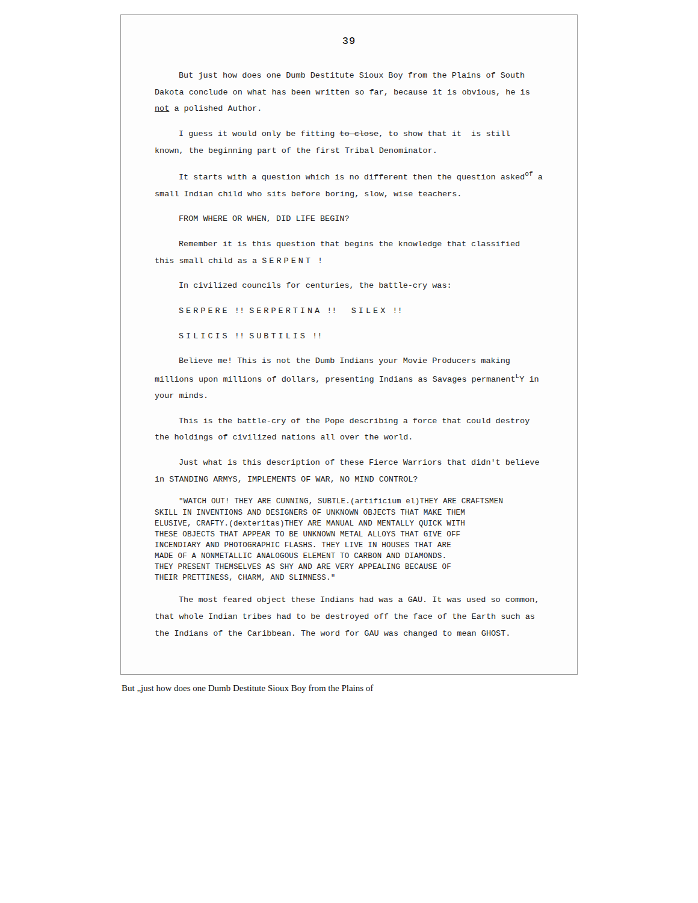39
But just how does one Dumb Destitute Sioux Boy from the Plains of South Dakota conclude on what has been written so far, because it is obvious, he is not a polished Author.
I guess it would only be fitting to close, to show that it is still known, the beginning part of the first Tribal Denominator.
It starts with a question which is no different then the question askedof a small Indian child who sits before boring, slow, wise teachers.
FROM WHERE OR WHEN, DID LIFE BEGIN?
Remember it is this question that begins the knowledge that classified this small child as a SERPENT !
In civilized councils for centuries, the battle-cry was:
SERPERE !! SERPERTINA !! SILEX !!
SILICIS !! SUBTILIS !!
Believe me! This is not the Dumb Indians your Movie Producers making millions upon millions of dollars, presenting Indians as Savages permanentLY in your minds.
This is the battle-cry of the Pope describing a force that could destroy the holdings of civilized nations all over the world.
Just what is this description of these Fierce Warriors that didn't believe in STANDING ARMYS, IMPLEMENTS OF WAR, NO MIND CONTROL?
"WATCH OUT! THEY ARE CUNNING, SUBTLE.(artificium el)THEY ARE CRAFTSMEN
SKILL IN INVENTIONS AND DESIGNERS OF UNKNOWN OBJECTS THAT MAKE THEM
ELUSIVE, CRAFTY.(dexteritas)THEY ARE MANUAL AND MENTALLY QUICK WITH
THESE OBJECTS THAT APPEAR TO BE UNKNOWN METAL ALLOYS THAT GIVE OFF
INCENDIARY AND PHOTOGRAPHIC FLASHS. THEY LIVE IN HOUSES THAT ARE
MADE OF A NONMETALLIC ANALOGOUS ELEMENT TO CARBON AND DIAMONDS.
THEY PRESENT THEMSELVES AS SHY AND ARE VERY APPEALING BECAUSE OF
THEIR PRETTINESS, CHARM, AND SLIMNESS."
The most feared object these Indians had was a GAU. It was used so common, that whole Indian tribes had to be destroyed off the face of the Earth such as the Indians of the Caribbean. The word for GAU was changed to mean GHOST.
But „just how does one Dumb Destitute Sioux Boy from the Plains of